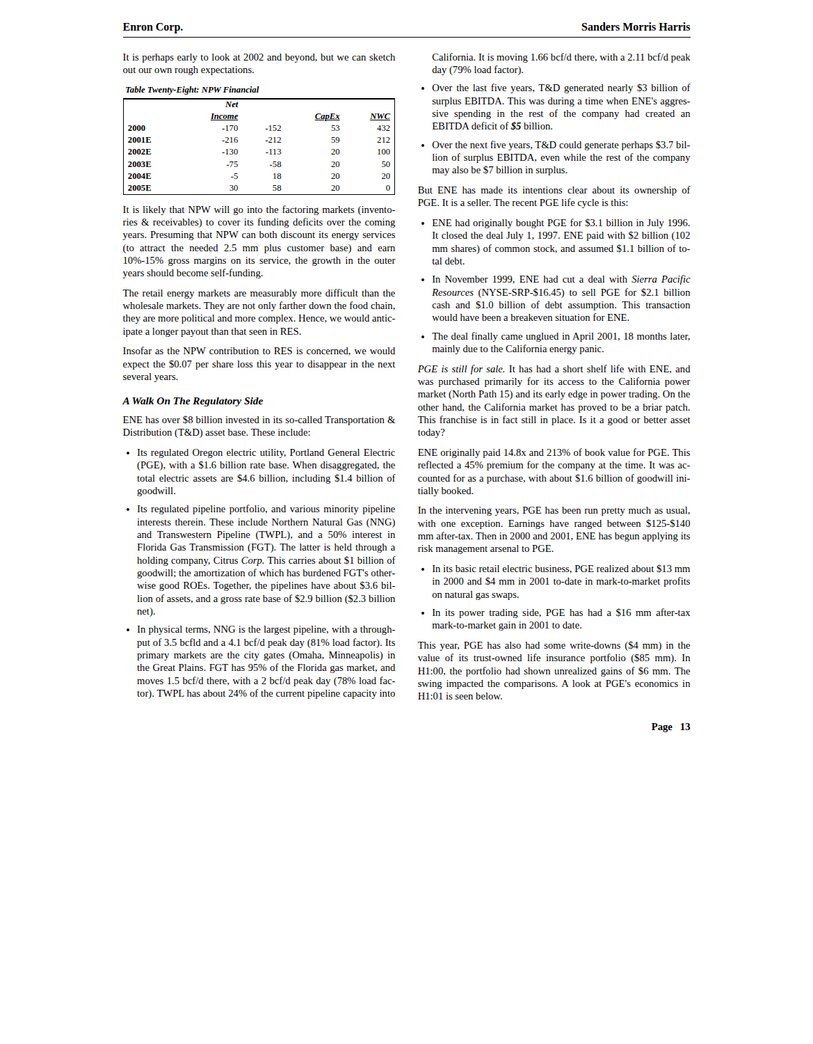Enron Corp. Sanders Morris Harris
It is perhaps early to look at 2002 and beyond, but we can sketch out our own rough expectations.
Table Twenty-Eight: NPW Financial
| | Net | | | |
| --- | --- | --- | --- | --- |
| | Income | | CapEx | NWC |
| 2000 | -170 | -152 | 53 | 432 |
| 2001E | -216 | -212 | 59 | 212 |
| 2002E | -130 | -113 | 20 | 100 |
| 2003E | -75 | -58 | 20 | 50 |
| 2004E | -5 | 18 | 20 | 20 |
| 2005E | 30 | 58 | 20 | 0 |
It is likely that NPW will go into the factoring markets (inventories & receivables) to cover its funding deficits over the coming years. Presuming that NPW can both discount its energy services (to attract the needed 2.5 mm plus customer base) and earn 10%-15% gross margins on its service, the growth in the outer years should become self-funding.
The retail energy markets are measurably more difficult than the wholesale markets. They are not only farther down the food chain, they are more political and more complex. Hence, we would anticipate a longer payout than that seen in RES.
Insofar as the NPW contribution to RES is concerned, we would expect the $0.07 per share loss this year to disappear in the next several years.
A Walk On The Regulatory Side
ENE has over $8 billion invested in its so-called Transportation & Distribution (T&D) asset base. These include:
Its regulated Oregon electric utility, Portland General Electric (PGE), with a $1.6 billion rate base. When disaggregated, the total electric assets are $4.6 billion, including $1.4 billion of goodwill.
Its regulated pipeline portfolio, and various minority pipeline interests therein. These include Northern Natural Gas (NNG) and Transwestern Pipeline (TWPL), and a 50% interest in Florida Gas Transmission (FGT). The latter is held through a holding company, Citrus Corp. This carries about $1 billion of goodwill; the amortization of which has burdened FGT's otherwise good ROEs. Together, the pipelines have about $3.6 billion of assets, and a gross rate base of $2.9 billion ($2.3 billion net).
In physical terms, NNG is the largest pipeline, with a throughput of 3.5 bcfld and a 4.1 bcf/d peak day (81% load factor). Its primary markets are the city gates (Omaha, Minneapolis) in the Great Plains. FGT has 95% of the Florida gas market, and moves 1.5 bcf/d there, with a 2 bcf/d peak day (78% load factor). TWPL has about 24% of the current pipeline capacity into California. It is moving 1.66 bcf/d there, with a 2.11 bcf/d peak day (79% load factor).
Over the last five years, T&D generated nearly $3 billion of surplus EBITDA. This was during a time when ENE's aggressive spending in the rest of the company had created an EBITDA deficit of $5 billion.
Over the next five years, T&D could generate perhaps $3.7 billion of surplus EBITDA, even while the rest of the company may also be $7 billion in surplus.
But ENE has made its intentions clear about its ownership of PGE. It is a seller. The recent PGE life cycle is this:
ENE had originally bought PGE for $3.1 billion in July 1996. It closed the deal July 1, 1997. ENE paid with $2 billion (102 mm shares) of common stock, and assumed $1.1 billion of total debt.
In November 1999, ENE had cut a deal with Sierra Pacific Resources (NYSE-SRP-$16.45) to sell PGE for $2.1 billion cash and $1.0 billion of debt assumption. This transaction would have been a breakeven situation for ENE.
The deal finally came unglued in April 2001, 18 months later, mainly due to the California energy panic.
PGE is still for sale. It has had a short shelf life with ENE, and was purchased primarily for its access to the California power market (North Path 15) and its early edge in power trading. On the other hand, the California market has proved to be a briar patch. This franchise is in fact still in place. Is it a good or better asset today?
ENE originally paid 14.8x and 213% of book value for PGE. This reflected a 45% premium for the company at the time. It was accounted for as a purchase, with about $1.6 billion of goodwill initially booked.
In the intervening years, PGE has been run pretty much as usual, with one exception. Earnings have ranged between $125-$140 mm after-tax. Then in 2000 and 2001, ENE has begun applying its risk management arsenal to PGE.
In its basic retail electric business, PGE realized about $13 mm in 2000 and $4 mm in 2001 to-date in mark-to-market profits on natural gas swaps.
In its power trading side, PGE has had a $16 mm after-tax mark-to-market gain in 2001 to date.
This year, PGE has also had some write-downs ($4 mm) in the value of its trust-owned life insurance portfolio ($85 mm). In H1:00, the portfolio had shown unrealized gains of $6 mm. The swing impacted the comparisons. A look at PGE's economics in H1:01 is seen below.
Page 13